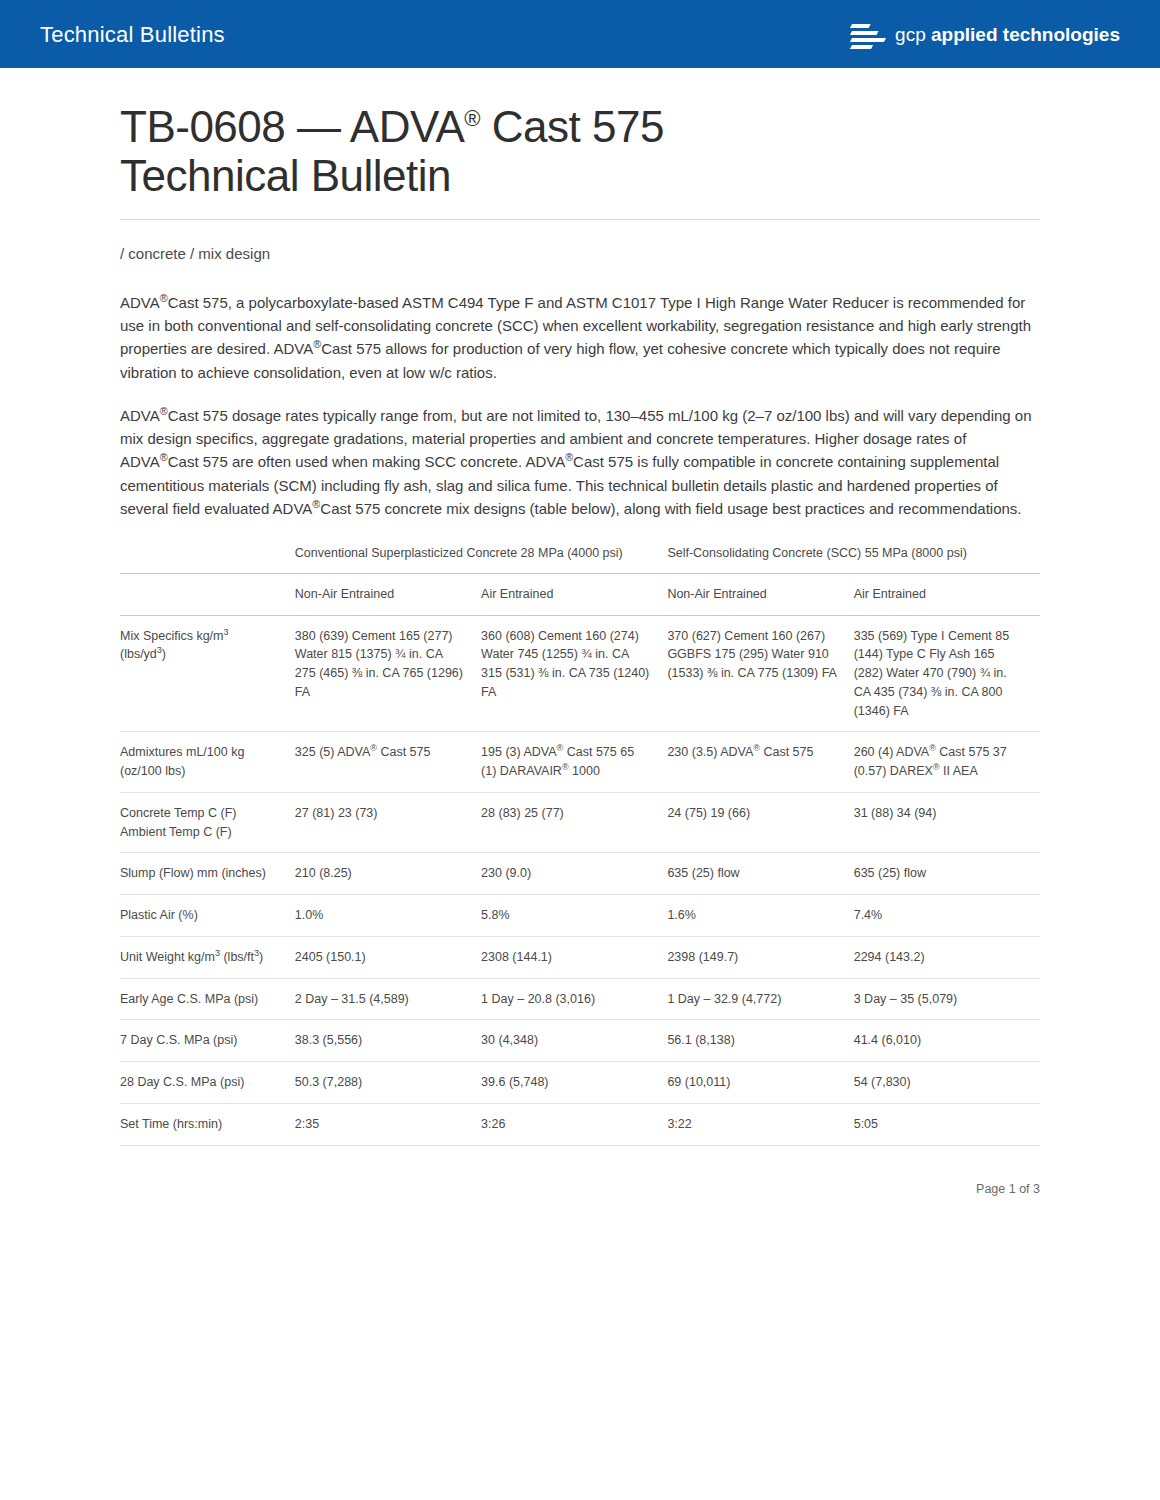Technical Bulletins
gcp applied technologies
TB-0608 — ADVA® Cast 575
Technical Bulletin
/ concrete / mix design
ADVA®Cast 575, a polycarboxylate-based ASTM C494 Type F and ASTM C1017 Type I High Range Water Reducer is recommended for use in both conventional and self-consolidating concrete (SCC) when excellent workability, segregation resistance and high early strength properties are desired. ADVA®Cast 575 allows for production of very high flow, yet cohesive concrete which typically does not require vibration to achieve consolidation, even at low w/c ratios.
ADVA®Cast 575 dosage rates typically range from, but are not limited to, 130–455 mL/100 kg (2–7 oz/100 lbs) and will vary depending on mix design specifics, aggregate gradations, material properties and ambient and concrete temperatures. Higher dosage rates of ADVA®Cast 575 are often used when making SCC concrete. ADVA®Cast 575 is fully compatible in concrete containing supplemental cementitious materials (SCM) including fly ash, slag and silica fume. This technical bulletin details plastic and hardened properties of several field evaluated ADVA®Cast 575 concrete mix designs (table below), along with field usage best practices and recommendations.
| | Conventional Superplasticized Concrete 28 MPa (4000 psi) | Self-Consolidating Concrete (SCC) 55 MPa (8000 psi) |
| --- | --- | --- |
| | Non-Air Entrained | Air Entrained | Non-Air Entrained | Air Entrained |
| Mix Specifics kg/m 3 (lbs/yd 3 ) | 380 (639) Cement 165 (277) Water 815 (1375) ¾ in. CA 275 (465) ⅜ in. CA 765 (1296) FA | 360 (608) Cement 160 (274) Water 745 (1255) ¾ in. CA 315 (531) ⅜ in. CA 735 (1240) FA | 370 (627) Cement 160 (267) GGBFS 175 (295) Water 910 (1533) ⅜ in. CA 775 (1309) FA | 335 (569) Type I Cement 85 (144) Type C Fly Ash 165 (282) Water 470 (790) ¾ in. CA 435 (734) ⅜ in. CA 800 (1346) FA |
| Admixtures mL/100 kg (oz/100 lbs) | 325 (5) ADVA ® Cast 575 | 195 (3) ADVA ® Cast 575 65 (1) DARAVAIR ® 1000 | 230 (3.5) ADVA ® Cast 575 | 260 (4) ADVA ® Cast 575 37 (0.57) DAREX ® II AEA |
| Concrete Temp C (F) Ambient Temp C (F) | 27 (81) 23 (73) | 28 (83) 25 (77) | 24 (75) 19 (66) | 31 (88) 34 (94) |
| Slump (Flow) mm (inches) | 210 (8.25) | 230 (9.0) | 635 (25) flow | 635 (25) flow |
| Plastic Air (%) | 1.0% | 5.8% | 1.6% | 7.4% |
| Unit Weight kg/m 3 (lbs/ft 3 ) | 2405 (150.1) | 2308 (144.1) | 2398 (149.7) | 2294 (143.2) |
| Early Age C.S. MPa (psi) | 2 Day – 31.5 (4,589) | 1 Day – 20.8 (3,016) | 1 Day – 32.9 (4,772) | 3 Day – 35 (5,079) |
| 7 Day C.S. MPa (psi) | 38.3 (5,556) | 30 (4,348) | 56.1 (8,138) | 41.4 (6,010) |
| 28 Day C.S. MPa (psi) | 50.3 (7,288) | 39.6 (5,748) | 69 (10,011) | 54 (7,830) |
| Set Time (hrs:min) | 2:35 | 3:26 | 3:22 | 5:05 |
Page 1 of 3